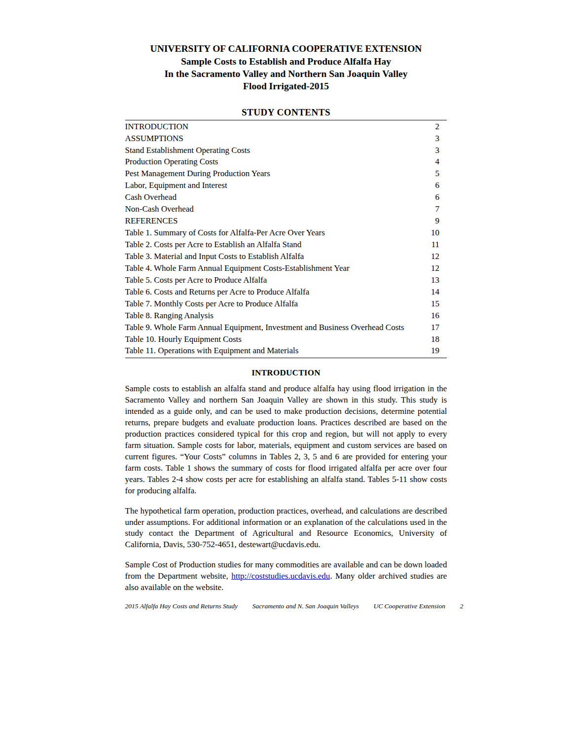UNIVERSITY OF CALIFORNIA COOPERATIVE EXTENSION Sample Costs to Establish and Produce Alfalfa Hay In the Sacramento Valley and Northern San Joaquin Valley Flood Irrigated-2015
STUDY CONTENTS
| INTRODUCTION | 2 |
| ASSUMPTIONS | 3 |
| Stand Establishment Operating Costs | 3 |
| Production Operating Costs | 4 |
| Pest Management During Production Years | 5 |
| Labor, Equipment and Interest | 6 |
| Cash Overhead | 6 |
| Non-Cash Overhead | 7 |
| REFERENCES | 9 |
| Table 1. Summary of Costs for Alfalfa-Per Acre Over Years | 10 |
| Table 2. Costs per Acre to Establish an Alfalfa Stand | 11 |
| Table 3. Material and Input Costs to Establish Alfalfa | 12 |
| Table 4. Whole Farm Annual Equipment Costs-Establishment Year | 12 |
| Table 5. Costs per Acre to Produce Alfalfa | 13 |
| Table 6. Costs and Returns per Acre to Produce Alfalfa | 14 |
| Table 7. Monthly Costs per Acre to Produce Alfalfa | 15 |
| Table 8. Ranging Analysis | 16 |
| Table 9. Whole Farm Annual Equipment, Investment and Business Overhead Costs | 17 |
| Table 10. Hourly Equipment Costs | 18 |
| Table 11. Operations with Equipment and Materials | 19 |
INTRODUCTION
Sample costs to establish an alfalfa stand and produce alfalfa hay using flood irrigation in the Sacramento Valley and northern San Joaquin Valley are shown in this study. This study is intended as a guide only, and can be used to make production decisions, determine potential returns, prepare budgets and evaluate production loans. Practices described are based on the production practices considered typical for this crop and region, but will not apply to every farm situation. Sample costs for labor, materials, equipment and custom services are based on current figures. “Your Costs” columns in Tables 2, 3, 5 and 6 are provided for entering your farm costs. Table 1 shows the summary of costs for flood irrigated alfalfa per acre over four years. Tables 2-4 show costs per acre for establishing an alfalfa stand. Tables 5-11 show costs for producing alfalfa.
The hypothetical farm operation, production practices, overhead, and calculations are described under assumptions. For additional information or an explanation of the calculations used in the study contact the Department of Agricultural and Resource Economics, University of California, Davis, 530-752-4651, destewart@ucdavis.edu.
Sample Cost of Production studies for many commodities are available and can be down loaded from the Department website, http://coststudies.ucdavis.edu. Many older archived studies are also available on the website.
2015 Alfalfa Hay Costs and Returns Study Sacramento and N. San Joaquin Valleys UC Cooperative Extension 2